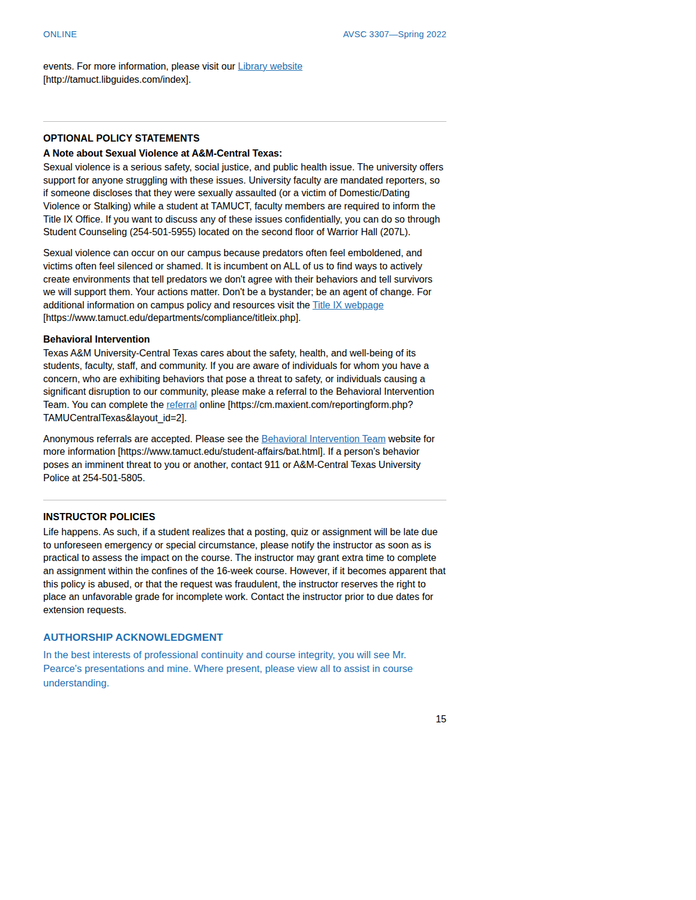ONLINE
AVSC 3307—Spring 2022
events. For more information, please visit our Library website [http://tamuct.libguides.com/index].
OPTIONAL POLICY STATEMENTS
A Note about Sexual Violence at A&M-Central Texas:
Sexual violence is a serious safety, social justice, and public health issue. The university offers support for anyone struggling with these issues. University faculty are mandated reporters, so if someone discloses that they were sexually assaulted (or a victim of Domestic/Dating Violence or Stalking) while a student at TAMUCT, faculty members are required to inform the Title IX Office. If you want to discuss any of these issues confidentially, you can do so through Student Counseling (254-501-5955) located on the second floor of Warrior Hall (207L).
Sexual violence can occur on our campus because predators often feel emboldened, and victims often feel silenced or shamed. It is incumbent on ALL of us to find ways to actively create environments that tell predators we don't agree with their behaviors and tell survivors we will support them. Your actions matter. Don't be a bystander; be an agent of change. For additional information on campus policy and resources visit the Title IX webpage [https://www.tamuct.edu/departments/compliance/titleix.php].
Behavioral Intervention
Texas A&M University-Central Texas cares about the safety, health, and well-being of its students, faculty, staff, and community. If you are aware of individuals for whom you have a concern, who are exhibiting behaviors that pose a threat to safety, or individuals causing a significant disruption to our community, please make a referral to the Behavioral Intervention Team. You can complete the referral online [https://cm.maxient.com/reportingform.php?TAMUCentralTexas&layout_id=2].
Anonymous referrals are accepted. Please see the Behavioral Intervention Team website for more information [https://www.tamuct.edu/student-affairs/bat.html]. If a person's behavior poses an imminent threat to you or another, contact 911 or A&M-Central Texas University Police at 254-501-5805.
INSTRUCTOR POLICIES
Life happens. As such, if a student realizes that a posting, quiz or assignment will be late due to unforeseen emergency or special circumstance, please notify the instructor as soon as is practical to assess the impact on the course. The instructor may grant extra time to complete an assignment within the confines of the 16-week course. However, if it becomes apparent that this policy is abused, or that the request was fraudulent, the instructor reserves the right to place an unfavorable grade for incomplete work. Contact the instructor prior to due dates for extension requests.
AUTHORSHIP ACKNOWLEDGMENT
In the best interests of professional continuity and course integrity, you will see Mr. Pearce's presentations and mine. Where present, please view all to assist in course understanding.
15